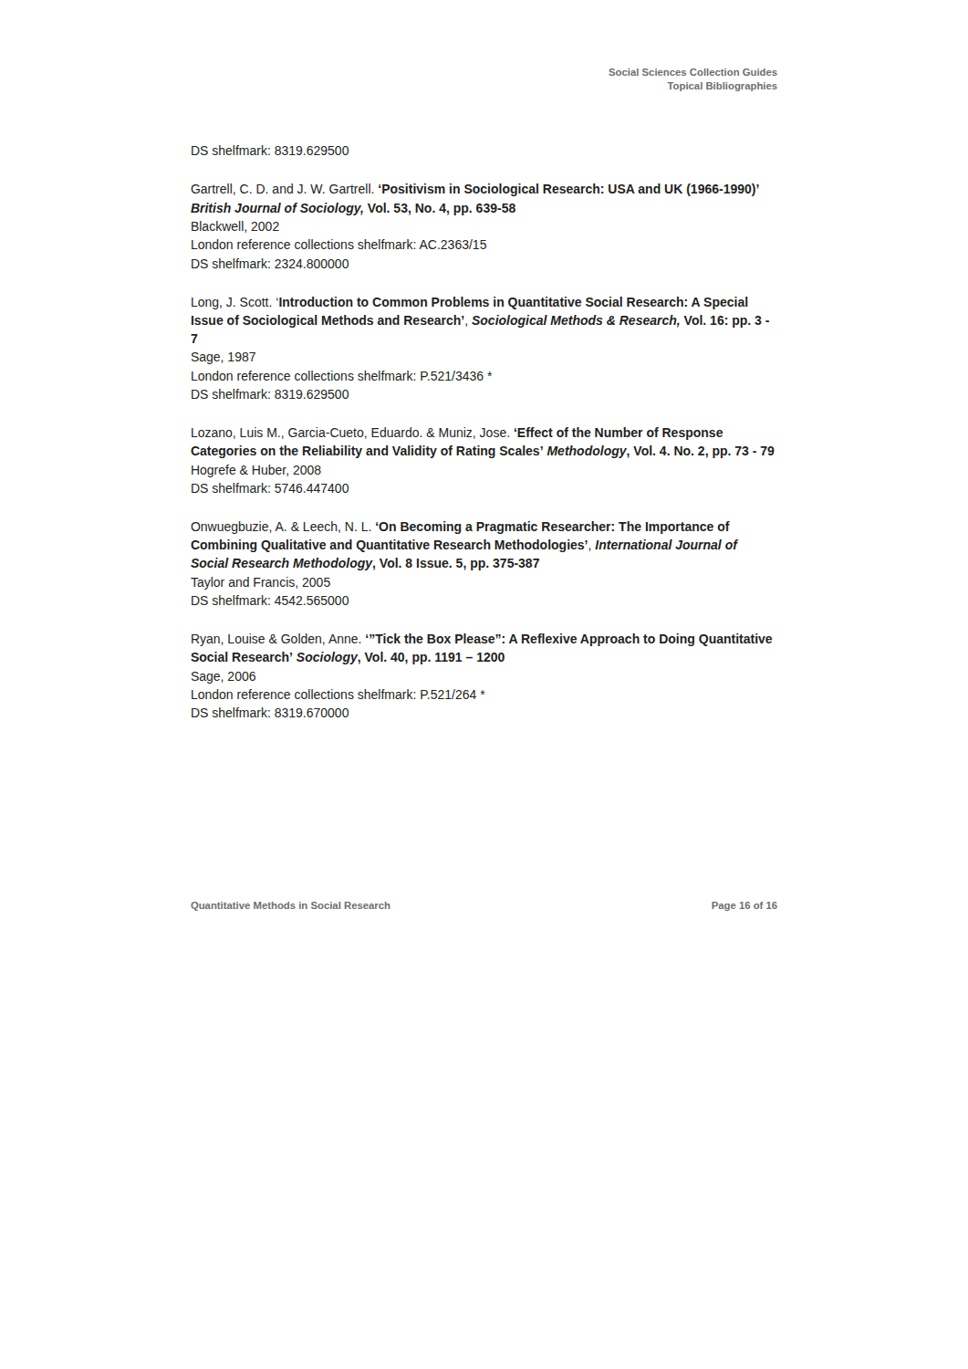Social Sciences Collection Guides
Topical Bibliographies
DS shelfmark: 8319.629500
Gartrell, C. D. and J. W. Gartrell. ‘Positivism in Sociological Research: USA and UK (1966-1990)’ British Journal of Sociology, Vol. 53, No. 4, pp. 639-58
Blackwell, 2002
London reference collections shelfmark: AC.2363/15
DS shelfmark: 2324.800000
Long, J. Scott. ‘Introduction to Common Problems in Quantitative Social Research: A Special Issue of Sociological Methods and Research’, Sociological Methods & Research, Vol. 16: pp. 3 - 7
Sage, 1987
London reference collections shelfmark: P.521/3436 *
DS shelfmark: 8319.629500
Lozano, Luis M., Garcia-Cueto, Eduardo. & Muniz, Jose. ‘Effect of the Number of Response Categories on the Reliability and Validity of Rating Scales’ Methodology, Vol. 4. No. 2, pp. 73 - 79
Hogrefe & Huber, 2008
DS shelfmark: 5746.447400
Onwuegbuzie, A. & Leech, N. L. ‘On Becoming a Pragmatic Researcher: The Importance of Combining Qualitative and Quantitative Research Methodologies’, International Journal of Social Research Methodology, Vol. 8 Issue. 5, pp. 375-387
Taylor and Francis, 2005
DS shelfmark: 4542.565000
Ryan, Louise & Golden, Anne. ‘”Tick the Box Please”: A Reflexive Approach to Doing Quantitative Social Research’ Sociology, Vol. 40, pp. 1191 – 1200
Sage, 2006
London reference collections shelfmark: P.521/264 *
DS shelfmark: 8319.670000
Quantitative Methods in Social Research Page 16 of 16